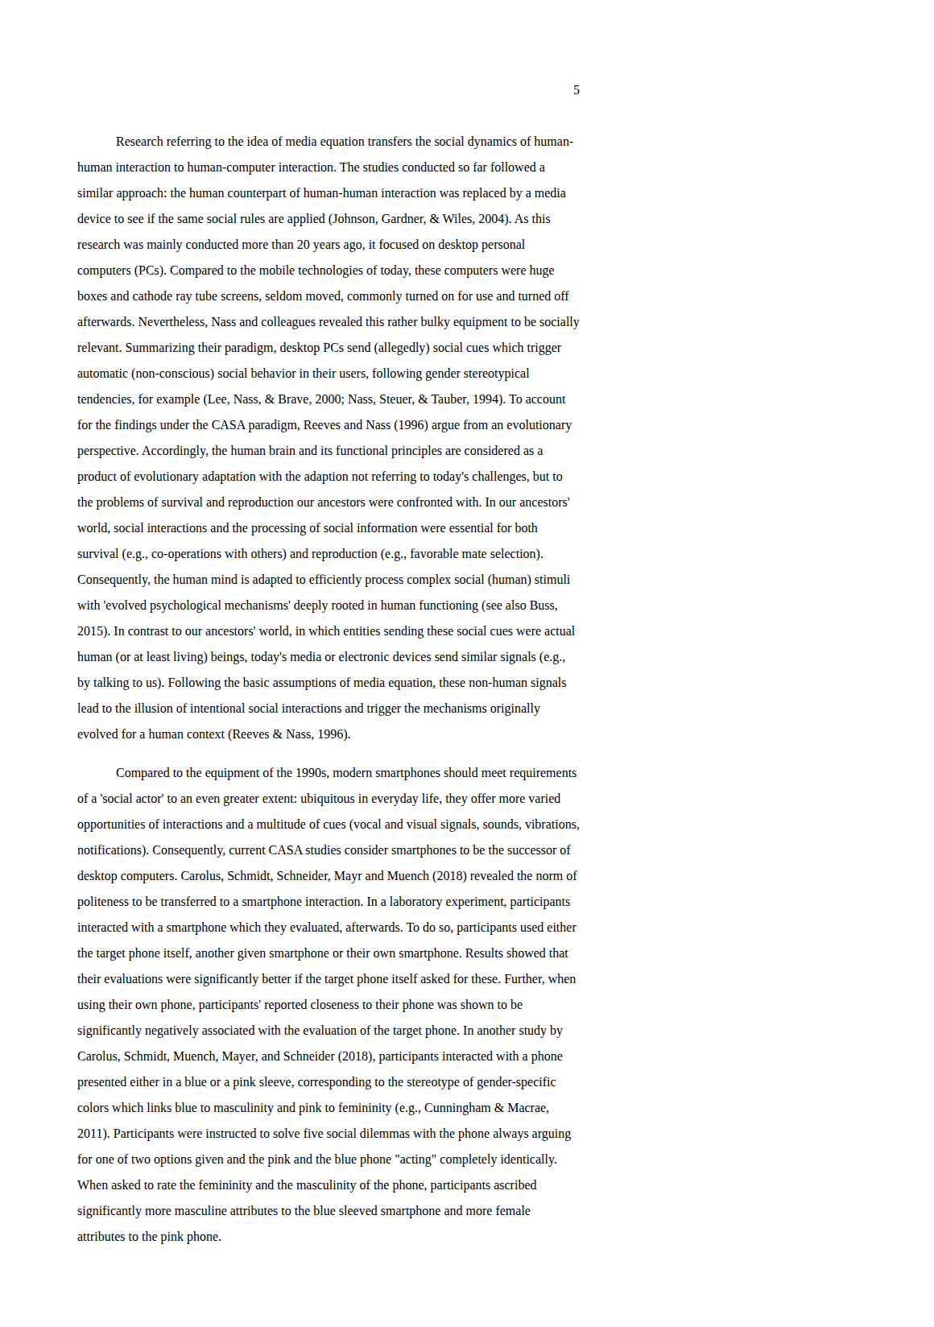5
Research referring to the idea of media equation transfers the social dynamics of human-human interaction to human-computer interaction. The studies conducted so far followed a similar approach: the human counterpart of human-human interaction was replaced by a media device to see if the same social rules are applied (Johnson, Gardner, & Wiles, 2004). As this research was mainly conducted more than 20 years ago, it focused on desktop personal computers (PCs). Compared to the mobile technologies of today, these computers were huge boxes and cathode ray tube screens, seldom moved, commonly turned on for use and turned off afterwards. Nevertheless, Nass and colleagues revealed this rather bulky equipment to be socially relevant. Summarizing their paradigm, desktop PCs send (allegedly) social cues which trigger automatic (non-conscious) social behavior in their users, following gender stereotypical tendencies, for example (Lee, Nass, & Brave, 2000; Nass, Steuer, & Tauber, 1994). To account for the findings under the CASA paradigm, Reeves and Nass (1996) argue from an evolutionary perspective. Accordingly, the human brain and its functional principles are considered as a product of evolutionary adaptation with the adaption not referring to today's challenges, but to the problems of survival and reproduction our ancestors were confronted with. In our ancestors' world, social interactions and the processing of social information were essential for both survival (e.g., co-operations with others) and reproduction (e.g., favorable mate selection). Consequently, the human mind is adapted to efficiently process complex social (human) stimuli with 'evolved psychological mechanisms' deeply rooted in human functioning (see also Buss, 2015). In contrast to our ancestors' world, in which entities sending these social cues were actual human (or at least living) beings, today's media or electronic devices send similar signals (e.g., by talking to us). Following the basic assumptions of media equation, these non-human signals lead to the illusion of intentional social interactions and trigger the mechanisms originally evolved for a human context (Reeves & Nass, 1996).
Compared to the equipment of the 1990s, modern smartphones should meet requirements of a 'social actor' to an even greater extent: ubiquitous in everyday life, they offer more varied opportunities of interactions and a multitude of cues (vocal and visual signals, sounds, vibrations, notifications). Consequently, current CASA studies consider smartphones to be the successor of desktop computers. Carolus, Schmidt, Schneider, Mayr and Muench (2018) revealed the norm of politeness to be transferred to a smartphone interaction. In a laboratory experiment, participants interacted with a smartphone which they evaluated, afterwards. To do so, participants used either the target phone itself, another given smartphone or their own smartphone. Results showed that their evaluations were significantly better if the target phone itself asked for these. Further, when using their own phone, participants' reported closeness to their phone was shown to be significantly negatively associated with the evaluation of the target phone. In another study by Carolus, Schmidt, Muench, Mayer, and Schneider (2018), participants interacted with a phone presented either in a blue or a pink sleeve, corresponding to the stereotype of gender-specific colors which links blue to masculinity and pink to femininity (e.g., Cunningham & Macrae, 2011). Participants were instructed to solve five social dilemmas with the phone always arguing for one of two options given and the pink and the blue phone "acting" completely identically. When asked to rate the femininity and the masculinity of the phone, participants ascribed significantly more masculine attributes to the blue sleeved smartphone and more female attributes to the pink phone.